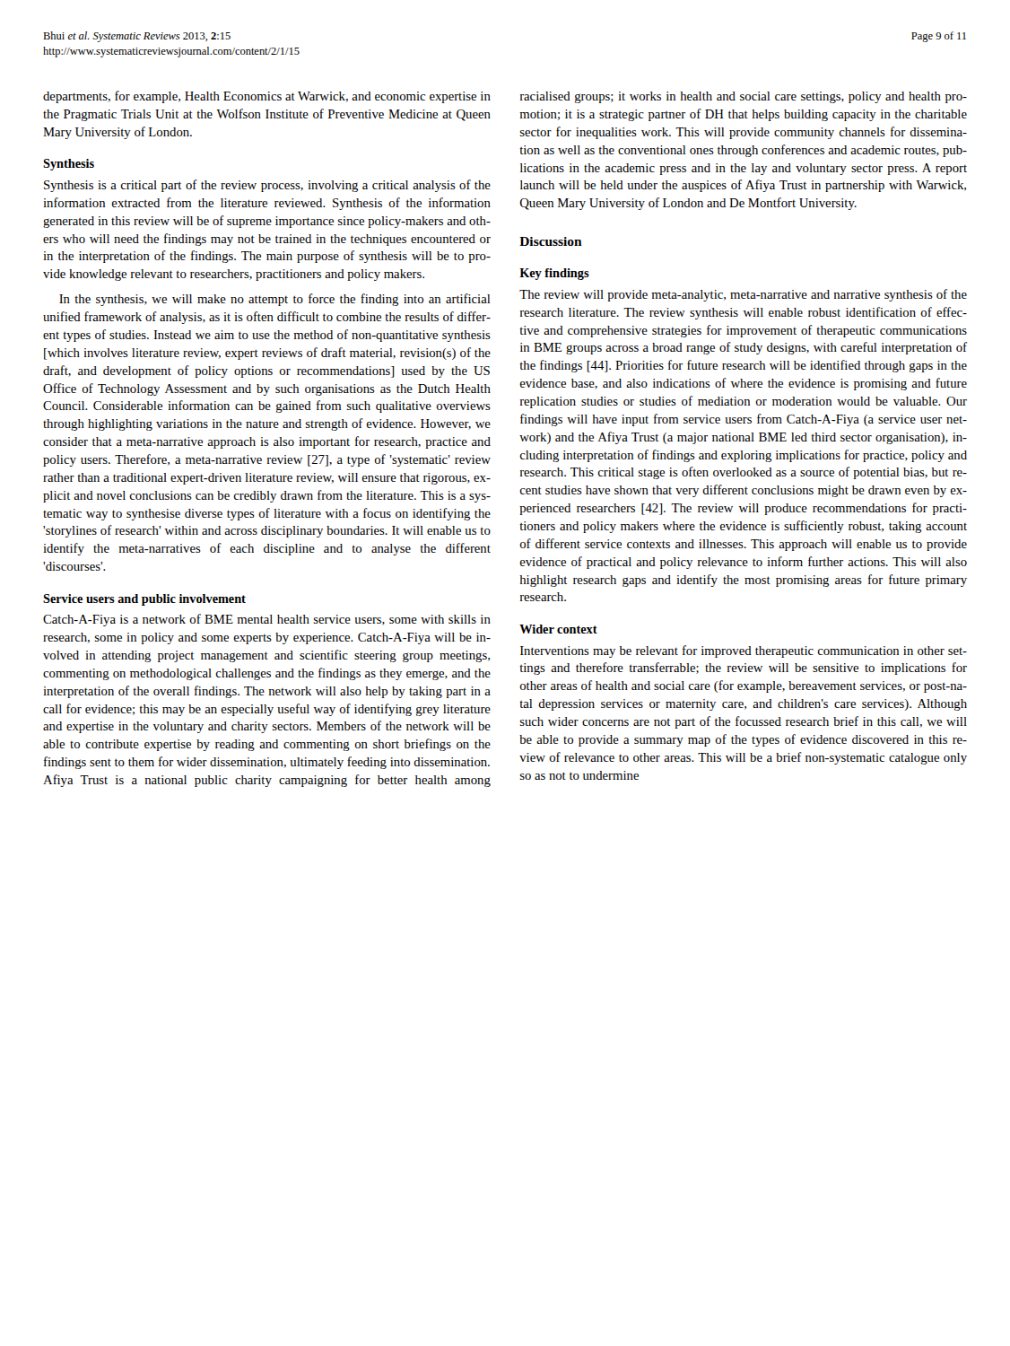Bhui et al. Systematic Reviews 2013, 2:15
http://www.systematicreviewsjournal.com/content/2/1/15
Page 9 of 11
departments, for example, Health Economics at Warwick, and economic expertise in the Pragmatic Trials Unit at the Wolfson Institute of Preventive Medicine at Queen Mary University of London.
Synthesis
Synthesis is a critical part of the review process, involving a critical analysis of the information extracted from the literature reviewed. Synthesis of the information generated in this review will be of supreme importance since policy-makers and others who will need the findings may not be trained in the techniques encountered or in the interpretation of the findings. The main purpose of synthesis will be to provide knowledge relevant to researchers, practitioners and policy makers.
In the synthesis, we will make no attempt to force the finding into an artificial unified framework of analysis, as it is often difficult to combine the results of different types of studies. Instead we aim to use the method of non-quantitative synthesis [which involves literature review, expert reviews of draft material, revision(s) of the draft, and development of policy options or recommendations] used by the US Office of Technology Assessment and by such organisations as the Dutch Health Council. Considerable information can be gained from such qualitative overviews through highlighting variations in the nature and strength of evidence. However, we consider that a meta-narrative approach is also important for research, practice and policy users. Therefore, a meta-narrative review [27], a type of 'systematic' review rather than a traditional expert-driven literature review, will ensure that rigorous, explicit and novel conclusions can be credibly drawn from the literature. This is a systematic way to synthesise diverse types of literature with a focus on identifying the 'storylines of research' within and across disciplinary boundaries. It will enable us to identify the meta-narratives of each discipline and to analyse the different 'discourses'.
Service users and public involvement
Catch-A-Fiya is a network of BME mental health service users, some with skills in research, some in policy and some experts by experience. Catch-A-Fiya will be involved in attending project management and scientific steering group meetings, commenting on methodological challenges and the findings as they emerge, and the interpretation of the overall findings. The network will also help by taking part in a call for evidence; this may be an especially useful way of identifying grey literature and expertise in the voluntary and charity sectors. Members of the network will be able to contribute expertise by reading and commenting on short briefings on the findings sent to them for wider dissemination, ultimately feeding into dissemination. Afiya Trust is a national public charity campaigning for better health among racialised groups; it works in health and social care settings, policy and health promotion; it is a strategic partner of DH that helps building capacity in the charitable sector for inequalities work. This will provide community channels for dissemination as well as the conventional ones through conferences and academic routes, publications in the academic press and in the lay and voluntary sector press. A report launch will be held under the auspices of Afiya Trust in partnership with Warwick, Queen Mary University of London and De Montfort University.
Discussion
Key findings
The review will provide meta-analytic, meta-narrative and narrative synthesis of the research literature. The review synthesis will enable robust identification of effective and comprehensive strategies for improvement of therapeutic communications in BME groups across a broad range of study designs, with careful interpretation of the findings [44]. Priorities for future research will be identified through gaps in the evidence base, and also indications of where the evidence is promising and future replication studies or studies of mediation or moderation would be valuable. Our findings will have input from service users from Catch-A-Fiya (a service user network) and the Afiya Trust (a major national BME led third sector organisation), including interpretation of findings and exploring implications for practice, policy and research. This critical stage is often overlooked as a source of potential bias, but recent studies have shown that very different conclusions might be drawn even by experienced researchers [42]. The review will produce recommendations for practitioners and policy makers where the evidence is sufficiently robust, taking account of different service contexts and illnesses. This approach will enable us to provide evidence of practical and policy relevance to inform further actions. This will also highlight research gaps and identify the most promising areas for future primary research.
Wider context
Interventions may be relevant for improved therapeutic communication in other settings and therefore transferrable; the review will be sensitive to implications for other areas of health and social care (for example, bereavement services, or post-natal depression services or maternity care, and children's care services). Although such wider concerns are not part of the focussed research brief in this call, we will be able to provide a summary map of the types of evidence discovered in this review of relevance to other areas. This will be a brief non-systematic catalogue only so as not to undermine